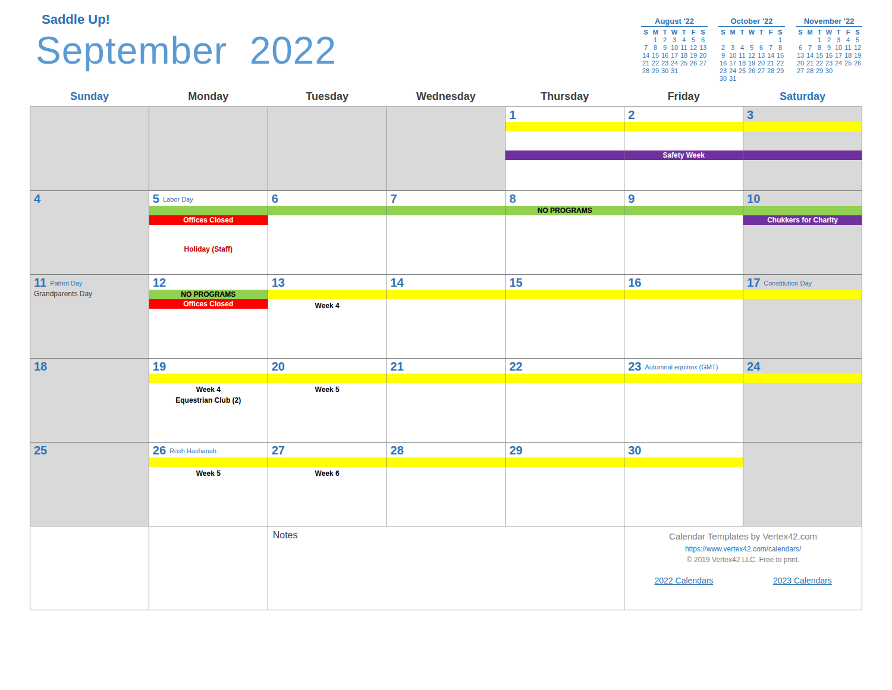Saddle Up!
September 2022
August '22
| S | M | T | W | T | F | S |
| --- | --- | --- | --- | --- | --- | --- |
| | 1 | 2 | 3 | 4 | 5 | 6 |
| 7 | 8 | 9 | 10 | 11 | 12 | 13 |
| 14 | 15 | 16 | 17 | 18 | 19 | 20 |
| 21 | 22 | 23 | 24 | 25 | 26 | 27 |
| 28 | 29 | 30 | 31 | | | |
October '22
| S | M | T | W | T | F | S |
| --- | --- | --- | --- | --- | --- | --- |
| | | | | | | 1 |
| 2 | 3 | 4 | 5 | 6 | 7 | 8 |
| 9 | 10 | 11 | 12 | 13 | 14 | 15 |
| 16 | 17 | 18 | 19 | 20 | 21 | 22 |
| 23 | 24 | 25 | 26 | 27 | 28 | 29 |
| 30 | 31 | | | | | |
November '22
| S | M | T | W | T | F | S |
| --- | --- | --- | --- | --- | --- | --- |
| | | 1 | 2 | 3 | 4 | 5 |
| 6 | 7 | 8 | 9 | 10 | 11 | 12 |
| 13 | 14 | 15 | 16 | 17 | 18 | 19 |
| 20 | 21 | 22 | 23 | 24 | 25 | 26 |
| 27 | 28 | 29 | 30 | | | |
| Sunday | Monday | Tuesday | Wednesday | Thursday | Friday | Saturday |
| --- | --- | --- | --- | --- | --- | --- |
| | | | | 1 | 2 Safety Week | 3 |
| 4 | 5 Labor Day Offices Closed Holiday (Staff) | 6 | 7 | 8 NO PROGRAMS | 9 | 10 Chukkers for Charity |
| 11 Patriot Day Grandparents Day | 12 NO PROGRAMS Offices Closed | 13 Week 4 | 14 | 15 | 16 | 17 Constitution Day |
| 18 | 19 Week 4 Equestrian Club (2) | 20 Week 5 | 21 | 22 | 23 Autumnal equinox (GMT) | 24 |
| 25 | 26 Rosh Hashanah Week 5 | 27 Week 6 | 28 | 29 | 30 | |
| | | Notes | Calendar Templates by Vertex42.com https://www.vertex42.com/calendars/ © 2019 Vertex42 LLC. Free to print. 2022 Calendars 2023 Calendars |